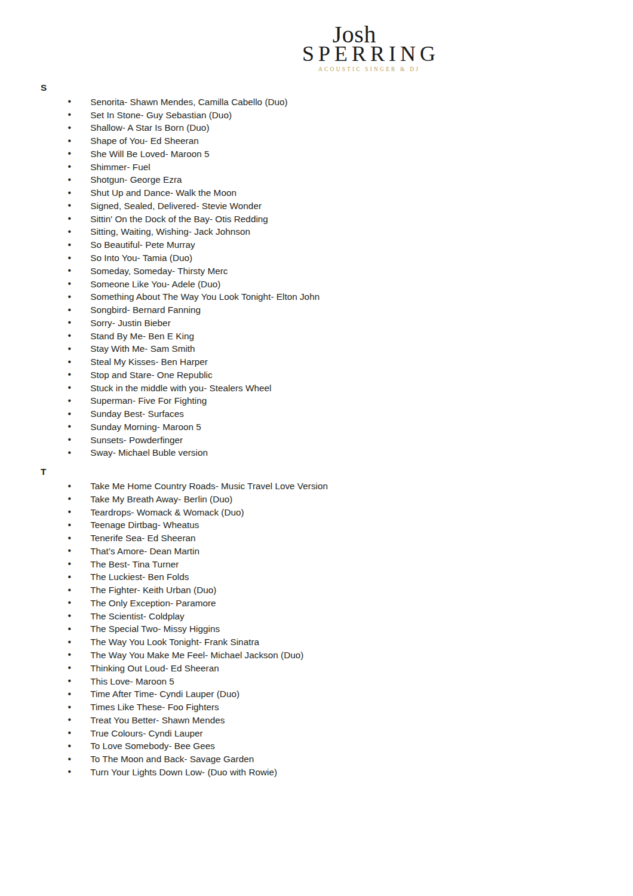Josh SPERRING ACOUSTIC SINGER & DJ
S
Senorita- Shawn Mendes, Camilla Cabello (Duo)
Set In Stone- Guy Sebastian (Duo)
Shallow- A Star Is Born (Duo)
Shape of You- Ed Sheeran
She Will Be Loved- Maroon 5
Shimmer- Fuel
Shotgun- George Ezra
Shut Up and Dance- Walk the Moon
Signed, Sealed, Delivered- Stevie Wonder
Sittin' On the Dock of the Bay- Otis Redding
Sitting, Waiting, Wishing- Jack Johnson
So Beautiful- Pete Murray
So Into You- Tamia (Duo)
Someday, Someday- Thirsty Merc
Someone Like You- Adele (Duo)
Something About The Way You Look Tonight- Elton John
Songbird- Bernard Fanning
Sorry- Justin Bieber
Stand By Me- Ben E King
Stay With Me- Sam Smith
Steal My Kisses- Ben Harper
Stop and Stare- One Republic
Stuck in the middle with you- Stealers Wheel
Superman- Five For Fighting
Sunday Best- Surfaces
Sunday Morning- Maroon 5
Sunsets- Powderfinger
Sway- Michael Buble version
T
Take Me Home Country Roads- Music Travel Love Version
Take My Breath Away- Berlin (Duo)
Teardrops- Womack & Womack (Duo)
Teenage Dirtbag- Wheatus
Tenerife Sea- Ed Sheeran
That’s Amore- Dean Martin
The Best- Tina Turner
The Luckiest- Ben Folds
The Fighter- Keith Urban (Duo)
The Only Exception- Paramore
The Scientist- Coldplay
The Special Two- Missy Higgins
The Way You Look Tonight- Frank Sinatra
The Way You Make Me Feel- Michael Jackson (Duo)
Thinking Out Loud- Ed Sheeran
This Love- Maroon 5
Time After Time- Cyndi Lauper (Duo)
Times Like These- Foo Fighters
Treat You Better- Shawn Mendes
True Colours- Cyndi Lauper
To Love Somebody- Bee Gees
To The Moon and Back- Savage Garden
Turn Your Lights Down Low- (Duo with Rowie)